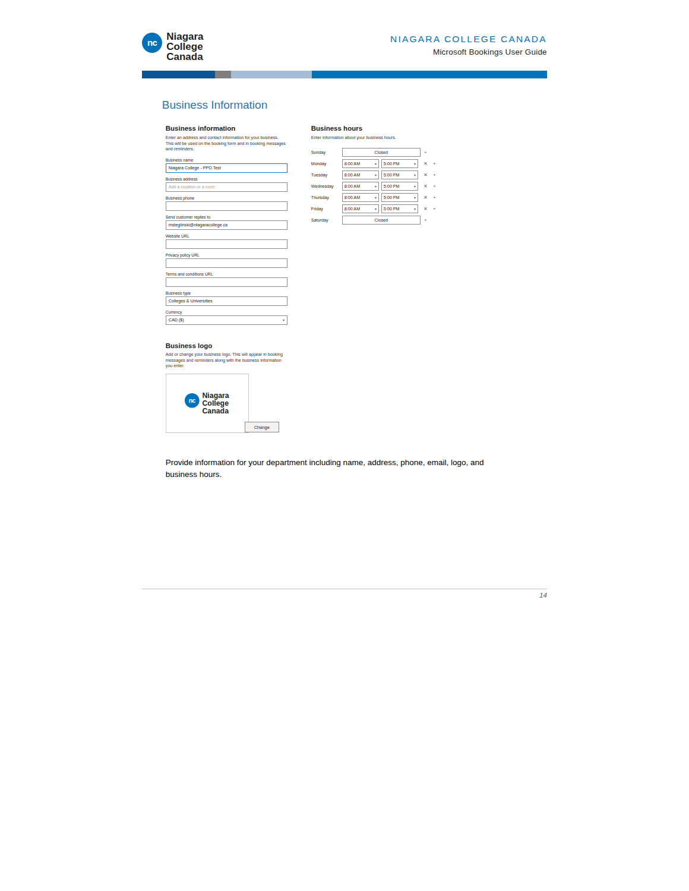nc
Niagara
College
Canada
NIAGARA COLLEGE CANADA
Microsoft Bookings User Guide
Business Information
Business information
Enter an address and contact information for your business. This will be used on the booking form and in booking messages and reminders.
Business name
Niagara College - PPO Test
Business address
Add a location or a room
Business phone
Send customer replies to
msteglinski@niagaracollege.ca
Website URL
Privacy policy URL
Terms and conditions URL
Business type
Colleges & Universities
Currency
CAD ($)▾
Business hours
Enter information about your business hours.
| Sunday | Closed + |
| Monday | 8:00 AM ▾ 5:00 PM ▾ ✕ + |
| Tuesday | 8:00 AM ▾ 5:00 PM ▾ ✕ + |
| Wednesday | 8:00 AM ▾ 5:00 PM ▾ ✕ + |
| Thursday | 8:00 AM ▾ 5:00 PM ▾ ✕ + |
| Friday | 8:00 AM ▾ 5:00 PM ▾ ✕ + |
| Saturday | Closed + |
Business logo
Add or change your business logo. This will appear in booking messages and reminders along with the business information you enter.
nc
Niagara
College
Canada
Change
Provide information for your department including name, address, phone, email, logo, and business hours.
14